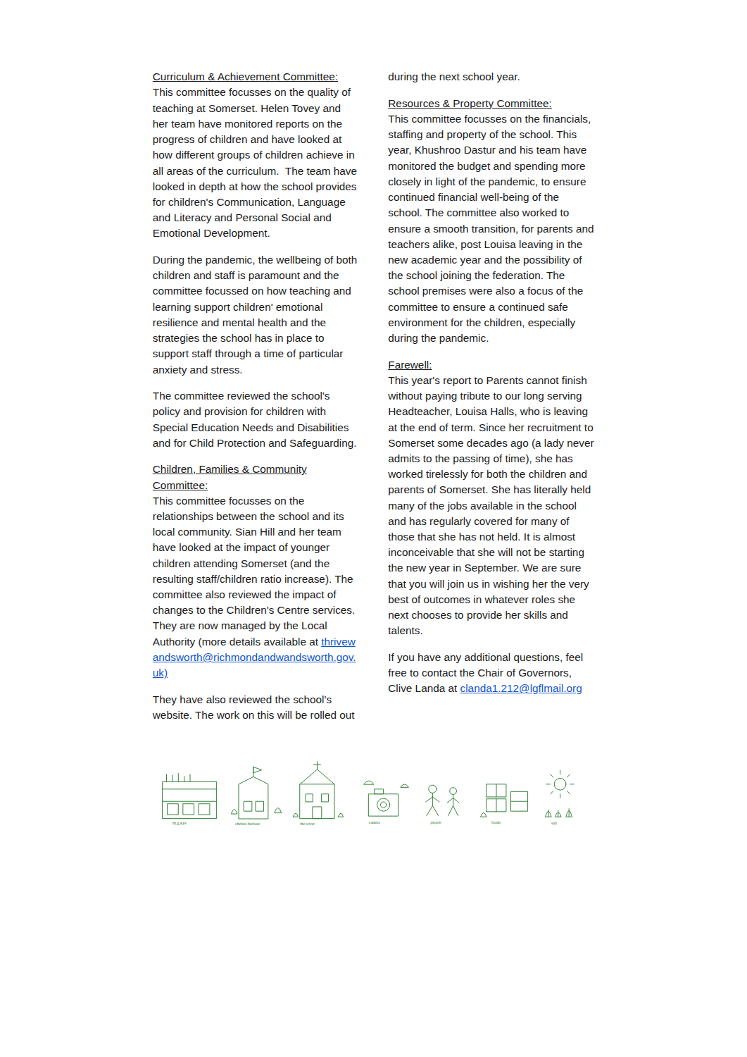Curriculum & Achievement Committee:
This committee focusses on the quality of teaching at Somerset. Helen Tovey and her team have monitored reports on the progress of children and have looked at how different groups of children achieve in all areas of the curriculum. The team have looked in depth at how the school provides for children's Communication, Language and Literacy and Personal Social and Emotional Development.
During the pandemic, the wellbeing of both children and staff is paramount and the committee focussed on how teaching and learning support children' emotional resilience and mental health and the strategies the school has in place to support staff through a time of particular anxiety and stress.
The committee reviewed the school's policy and provision for children with Special Education Needs and Disabilities and for Child Protection and Safeguarding.
Children, Families & Community Committee:
This committee focusses on the relationships between the school and its local community. Sian Hill and her team have looked at the impact of younger children attending Somerset (and the resulting staff/children ratio increase). The committee also reviewed the impact of changes to the Children's Centre services. They are now managed by the Local Authority (more details available at thrivewandsworth@richmondandwandsworth.gov.uk)
They have also reviewed the school's website. The work on this will be rolled out during the next school year.
Resources & Property Committee:
This committee focusses on the financials, staffing and property of the school. This year, Khushroo Dastur and his team have monitored the budget and spending more closely in light of the pandemic, to ensure continued financial well-being of the school. The committee also worked to ensure a smooth transition, for parents and teachers alike, post Louisa leaving in the new academic year and the possibility of the school joining the federation. The school premises were also a focus of the committee to ensure a continued safe environment for the children, especially during the pandemic.
Farewell:
This year's report to Parents cannot finish without paying tribute to our long serving Headteacher, Louisa Halls, who is leaving at the end of term. Since her recruitment to Somerset some decades ago (a lady never admits to the passing of time), she has worked tirelessly for both the children and parents of Somerset. She has literally held many of the jobs available in the school and has regularly covered for many of those that she has not held. It is almost inconceivable that she will not be starting the new year in September. We are sure that you will join us in wishing her the very best of outcomes in whatever roles she next chooses to provide her skills and talents.
If you have any additional questions, feel free to contact the Chair of Governors, Clive Landa at clanda1.212@lgflmail.org
m.g.kys chelsea harbour the tower camera people books sun